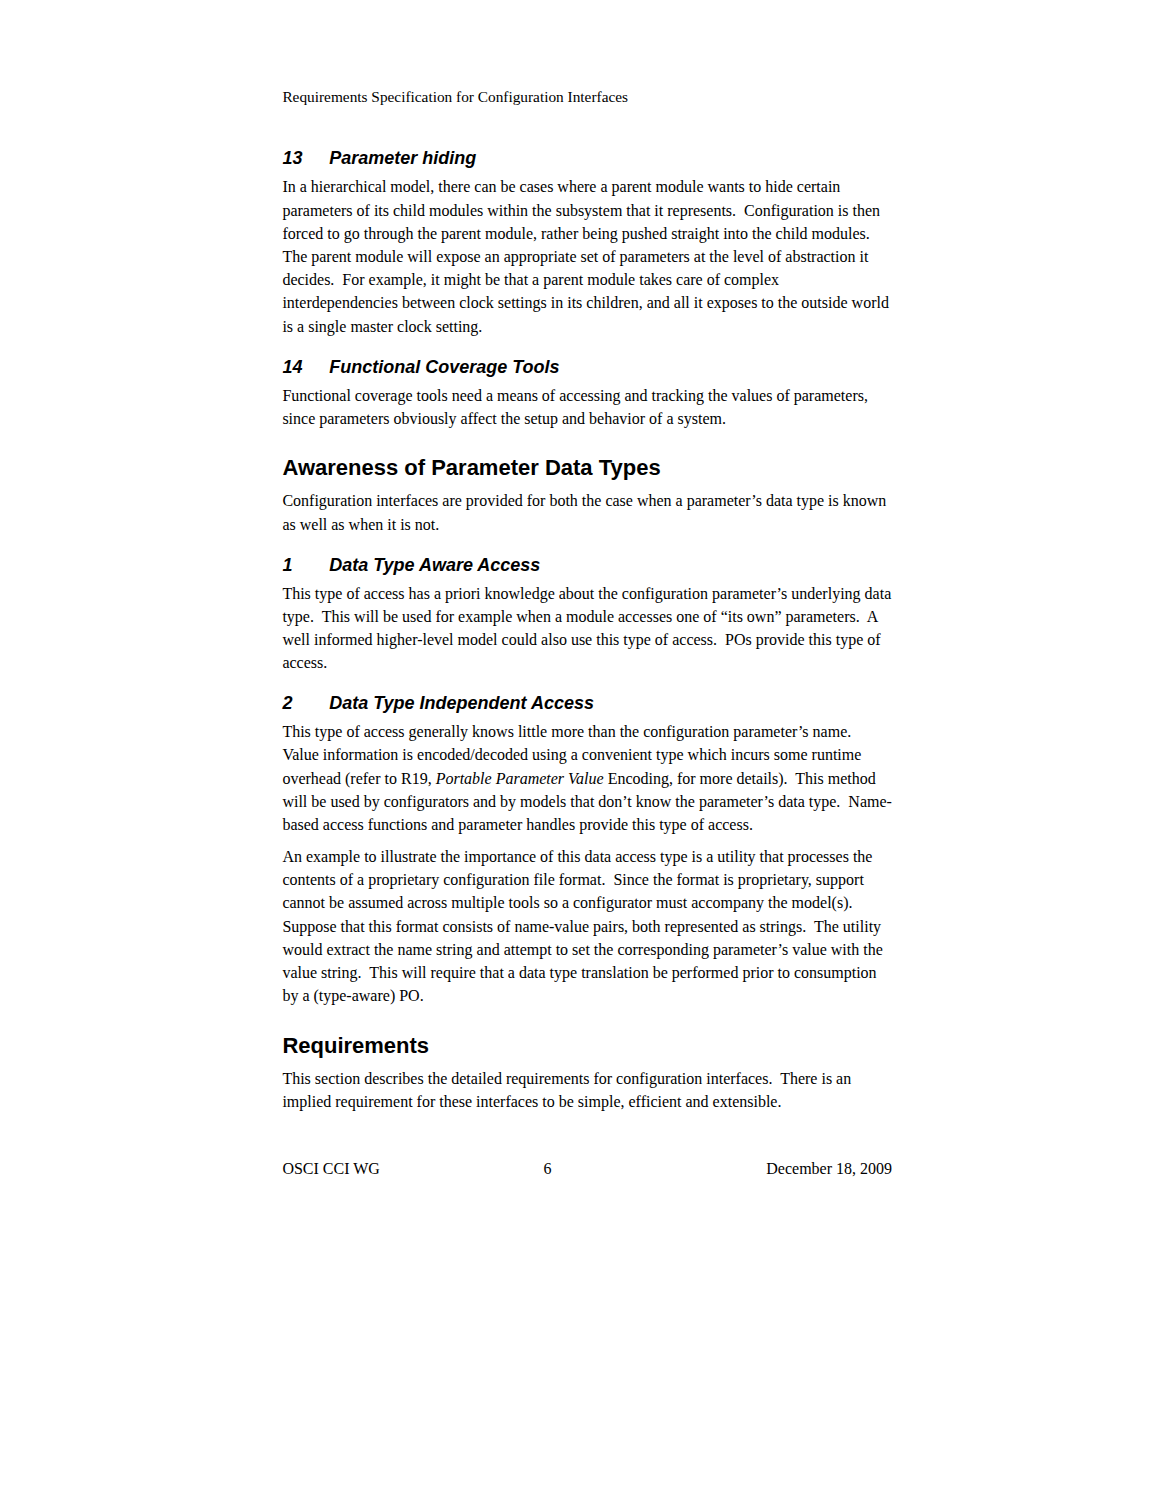Requirements Specification for Configuration Interfaces
13 Parameter hiding
In a hierarchical model, there can be cases where a parent module wants to hide certain parameters of its child modules within the subsystem that it represents. Configuration is then forced to go through the parent module, rather being pushed straight into the child modules. The parent module will expose an appropriate set of parameters at the level of abstraction it decides. For example, it might be that a parent module takes care of complex interdependencies between clock settings in its children, and all it exposes to the outside world is a single master clock setting.
14 Functional Coverage Tools
Functional coverage tools need a means of accessing and tracking the values of parameters, since parameters obviously affect the setup and behavior of a system.
Awareness of Parameter Data Types
Configuration interfaces are provided for both the case when a parameter’s data type is known as well as when it is not.
1 Data Type Aware Access
This type of access has a priori knowledge about the configuration parameter’s underlying data type. This will be used for example when a module accesses one of “its own” parameters. A well informed higher-level model could also use this type of access. POs provide this type of access.
2 Data Type Independent Access
This type of access generally knows little more than the configuration parameter’s name. Value information is encoded/decoded using a convenient type which incurs some runtime overhead (refer to R19, Portable Parameter Value Encoding, for more details). This method will be used by configurators and by models that don’t know the parameter’s data type. Name-based access functions and parameter handles provide this type of access.
An example to illustrate the importance of this data access type is a utility that processes the contents of a proprietary configuration file format. Since the format is proprietary, support cannot be assumed across multiple tools so a configurator must accompany the model(s). Suppose that this format consists of name-value pairs, both represented as strings. The utility would extract the name string and attempt to set the corresponding parameter’s value with the value string. This will require that a data type translation be performed prior to consumption by a (type-aware) PO.
Requirements
This section describes the detailed requirements for configuration interfaces. There is an implied requirement for these interfaces to be simple, efficient and extensible.
OSCI CCI WG
6
December 18, 2009